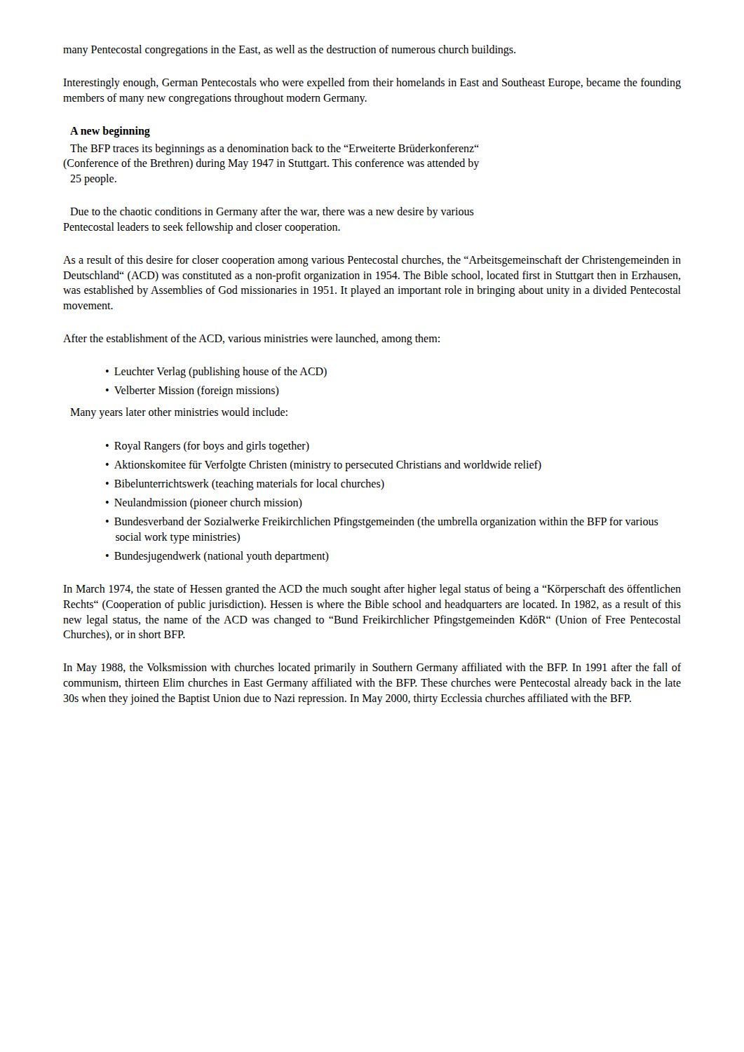many Pentecostal congregations in the East, as well as the destruction of numerous church buildings.
Interestingly enough, German Pentecostals who were expelled from their homelands in East and Southeast Europe, became the founding members of many new congregations throughout modern Germany.
A new beginning
The BFP traces its beginnings as a denomination back to the “Erweiterte Brüderkonferenz“
(Conference of the Brethren) during May 1947 in Stuttgart. This conference was attended by
25 people.
Due to the chaotic conditions in Germany after the war, there was a new desire by various
Pentecostal leaders to seek fellowship and closer cooperation.
As a result of this desire for closer cooperation among various Pentecostal churches, the “Arbeitsgemeinschaft der Christengemeinden in Deutschland“ (ACD) was constituted as a non-profit organization in 1954. The Bible school, located first in Stuttgart then in Erzhausen, was established by Assemblies of God missionaries in 1951. It played an important role in bringing about unity in a divided Pentecostal movement.
After the establishment of the ACD, various ministries were launched, among them:
Leuchter Verlag (publishing house of the ACD)
Velberter Mission (foreign missions)
Many years later other ministries would include:
Royal Rangers (for boys and girls together)
Aktionskomitee für Verfolgte Christen (ministry to persecuted Christians and worldwide relief)
Bibelunterrichtswerk (teaching materials for local churches)
Neulandmission (pioneer church mission)
Bundesverband der Sozialwerke Freikirchlichen Pfingstgemeinden (the umbrella organization within the BFP for various social work type ministries)
Bundesjugendwerk (national youth department)
In March 1974, the state of Hessen granted the ACD the much sought after higher legal status of being a “Körperschaft des öffentlichen Rechts“ (Cooperation of public jurisdiction). Hessen is where the Bible school and headquarters are located. In 1982, as a result of this new legal status, the name of the ACD was changed to “Bund Freikirchlicher Pfingstgemeinden KdöR“ (Union of Free Pentecostal Churches), or in short BFP.
In May 1988, the Volksmission with churches located primarily in Southern Germany affiliated with the BFP. In 1991 after the fall of communism, thirteen Elim churches in East Germany affiliated with the BFP. These churches were Pentecostal already back in the late 30s when they joined the Baptist Union due to Nazi repression. In May 2000, thirty Ecclessia churches affiliated with the BFP.